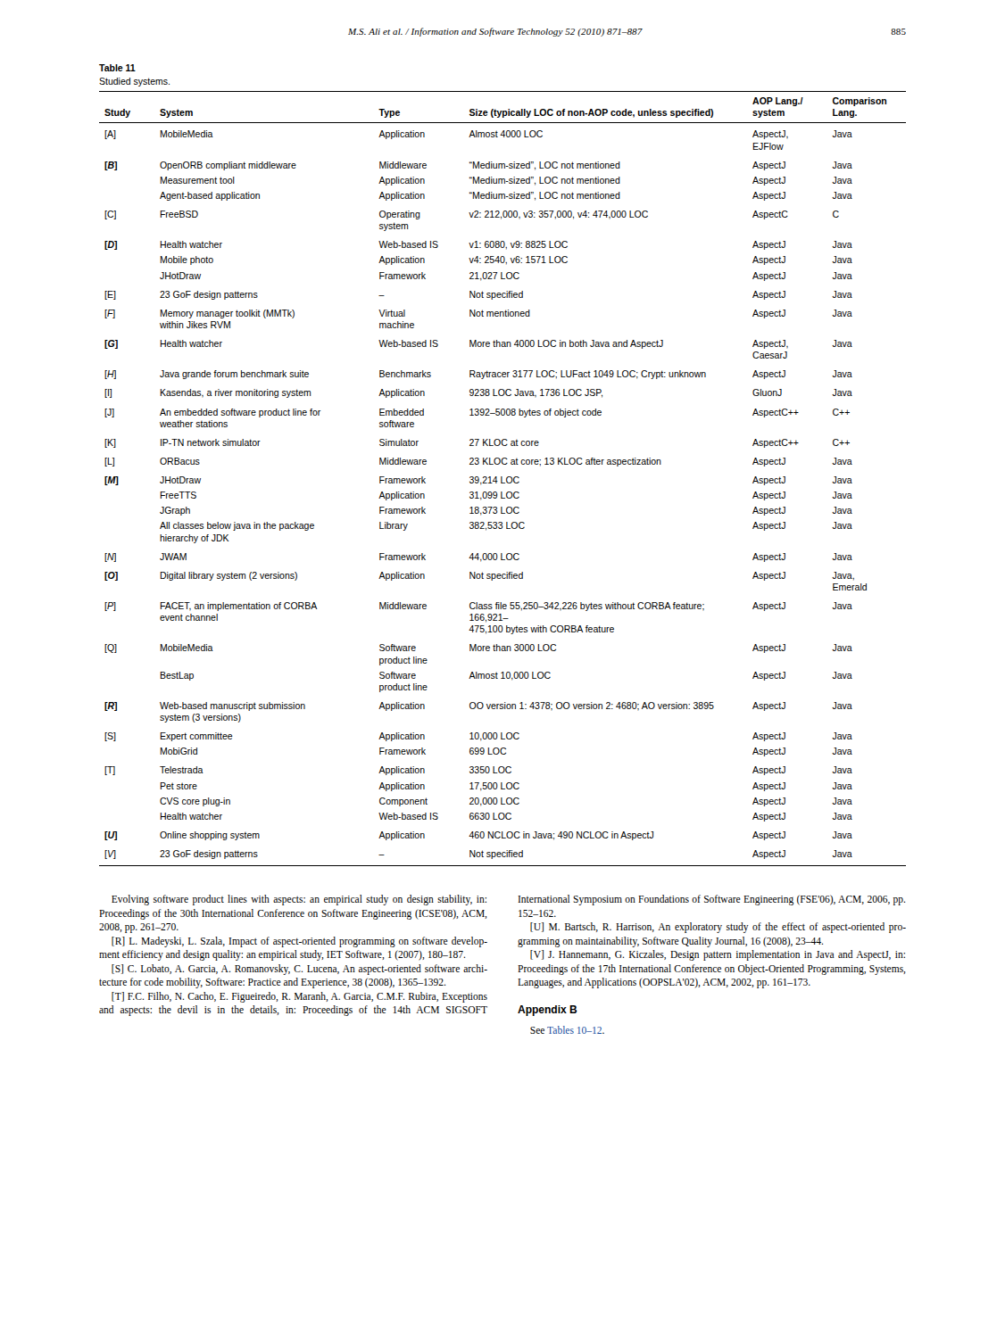885 M.S. Ali et al. / Information and Software Technology 52 (2010) 871–887
Table 11
Studied systems.
| Study | System | Type | Size (typically LOC of non-AOP code, unless specified) | AOP Lang./ system | Comparison Lang. |
| --- | --- | --- | --- | --- | --- |
| [A] | MobileMedia | Application | Almost 4000 LOC | AspectJ, EJFlow | Java |
| [ B ] | OpenORB compliant middleware | Middleware | “Medium-sized”, LOC not mentioned | AspectJ | Java |
| | Measurement tool | Application | “Medium-sized”, LOC not mentioned | AspectJ | Java |
| | Agent-based application | Application | “Medium-sized”, LOC not mentioned | AspectJ | Java |
| [C] | FreeBSD | Operating system | v2: 212,000, v3: 357,000, v4: 474,000 LOC | AspectC | C |
| [ D ] | Health watcher | Web-based IS | v1: 6080, v9: 8825 LOC | AspectJ | Java |
| | Mobile photo | Application | v4: 2540, v6: 1571 LOC | AspectJ | Java |
| | JHotDraw | Framework | 21,027 LOC | AspectJ | Java |
| [E] | 23 GoF design patterns | – | Not specified | AspectJ | Java |
| [ F ] | Memory manager toolkit (MMTk) within Jikes RVM | Virtual machine | Not mentioned | AspectJ | Java |
| [ G ] | Health watcher | Web-based IS | More than 4000 LOC in both Java and AspectJ | AspectJ, CaesarJ | Java |
| [ H ] | Java grande forum benchmark suite | Benchmarks | Raytracer 3177 LOC; LUFact 1049 LOC; Crypt: unknown | AspectJ | Java |
| [I] | Kasendas, a river monitoring system | Application | 9238 LOC Java, 1736 LOC JSP, | GluonJ | Java |
| [J] | An embedded software product line for weather stations | Embedded software | 1392–5008 bytes of object code | AspectC++ | C++ |
| [K] | IP-TN network simulator | Simulator | 27 KLOC at core | AspectC++ | C++ |
| [L] | ORBacus | Middleware | 23 KLOC at core; 13 KLOC after aspectization | AspectJ | Java |
| [ M ] | JHotDraw | Framework | 39,214 LOC | AspectJ | Java |
| | FreeTTS | Application | 31,099 LOC | AspectJ | Java |
| | JGraph | Framework | 18,373 LOC | AspectJ | Java |
| | All classes below java in the package hierarchy of JDK | Library | 382,533 LOC | AspectJ | Java |
| [ N ] | JWAM | Framework | 44,000 LOC | AspectJ | Java |
| [ O ] | Digital library system (2 versions) | Application | Not specified | AspectJ | Java, Emerald |
| [ P ] | FACET, an implementation of CORBA event channel | Middleware | Class file 55,250–342,226 bytes without CORBA feature; 166,921– 475,100 bytes with CORBA feature | AspectJ | Java |
| [Q] | MobileMedia | Software product line | More than 3000 LOC | AspectJ | Java |
| | BestLap | Software product line | Almost 10,000 LOC | AspectJ | Java |
| [ R ] | Web-based manuscript submission system (3 versions) | Application | OO version 1: 4378; OO version 2: 4680; AO version: 3895 | AspectJ | Java |
| [S] | Expert committee | Application | 10,000 LOC | AspectJ | Java |
| | MobiGrid | Framework | 699 LOC | AspectJ | Java |
| [T] | Telestrada | Application | 3350 LOC | AspectJ | Java |
| | Pet store | Application | 17,500 LOC | AspectJ | Java |
| | CVS core plug-in | Component | 20,000 LOC | AspectJ | Java |
| | Health watcher | Web-based IS | 6630 LOC | AspectJ | Java |
| [ U ] | Online shopping system | Application | 460 NCLOC in Java; 490 NCLOC in AspectJ | AspectJ | Java |
| [ V ] | 23 GoF design patterns | – | Not specified | AspectJ | Java |
Evolving software product lines with aspects: an empirical study on design stability, in: Proceedings of the 30th International Conference on Software Engineering (ICSE'08), ACM, 2008, pp. 261–270.
[R] L. Madeyski, L. Szala, Impact of aspect-oriented programming on software development efficiency and design quality: an empirical study, IET Software, 1 (2007), 180–187.
[S] C. Lobato, A. Garcia, A. Romanovsky, C. Lucena, An aspect-oriented software architecture for code mobility, Software: Practice and Experience, 38 (2008), 1365–1392.
[T] F.C. Filho, N. Cacho, E. Figueiredo, R. Maranh, A. Garcia, C.M.F. Rubira, Exceptions and aspects: the devil is in the details, in: Proceedings of the 14th ACM SIGSOFT International Symposium on Foundations of Software Engineering (FSE'06), ACM, 2006, pp. 152–162.
[U] M. Bartsch, R. Harrison, An exploratory study of the effect of aspect-oriented programming on maintainability, Software Quality Journal, 16 (2008), 23–44.
[V] J. Hannemann, G. Kiczales, Design pattern implementation in Java and AspectJ, in: Proceedings of the 17th International Conference on Object-Oriented Programming, Systems, Languages, and Applications (OOPSLA'02), ACM, 2002, pp. 161–173.
Appendix B
See Tables 10–12.